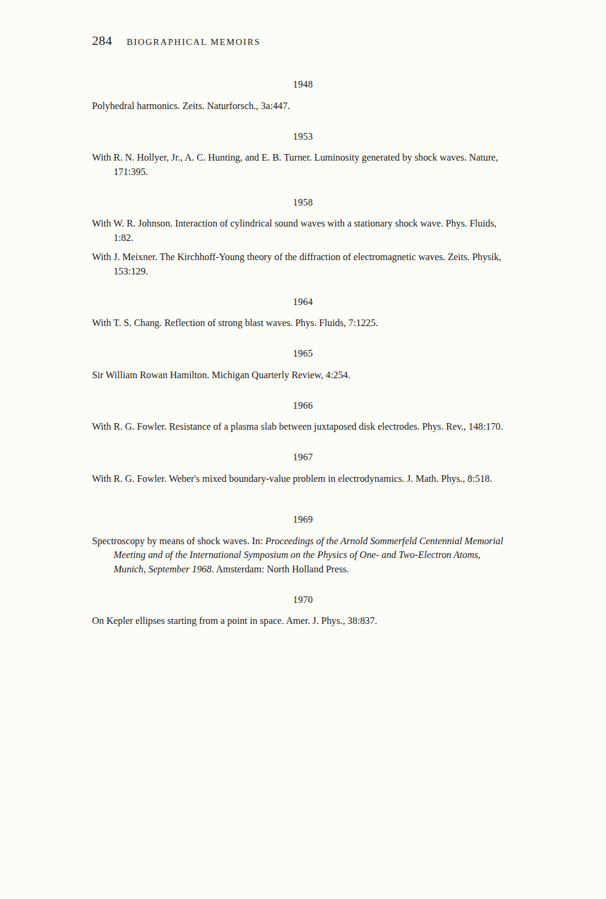284 Biographical Memoirs
1948
Polyhedral harmonics. Zeits. Naturforsch., 3a:447.
1953
With R. N. Hollyer, Jr., A. C. Hunting, and E. B. Turner. Luminosity generated by shock waves. Nature, 171:395.
1958
With W. R. Johnson. Interaction of cylindrical sound waves with a stationary shock wave. Phys. Fluids, 1:82.
With J. Meixner. The Kirchhoff-Young theory of the diffraction of electromagnetic waves. Zeits. Physik, 153:129.
1964
With T. S. Chang. Reflection of strong blast waves. Phys. Fluids, 7:1225.
1965
Sir William Rowan Hamilton. Michigan Quarterly Review, 4:254.
1966
With R. G. Fowler. Resistance of a plasma slab between juxtaposed disk electrodes. Phys. Rev., 148:170.
1967
With R. G. Fowler. Weber's mixed boundary-value problem in electrodynamics. J. Math. Phys., 8:518.
1969
Spectroscopy by means of shock waves. In: Proceedings of the Arnold Sommerfeld Centennial Memorial Meeting and of the International Symposium on the Physics of One- and Two-Electron Atoms, Munich, September 1968. Amsterdam: North Holland Press.
1970
On Kepler ellipses starting from a point in space. Amer. J. Phys., 38:837.